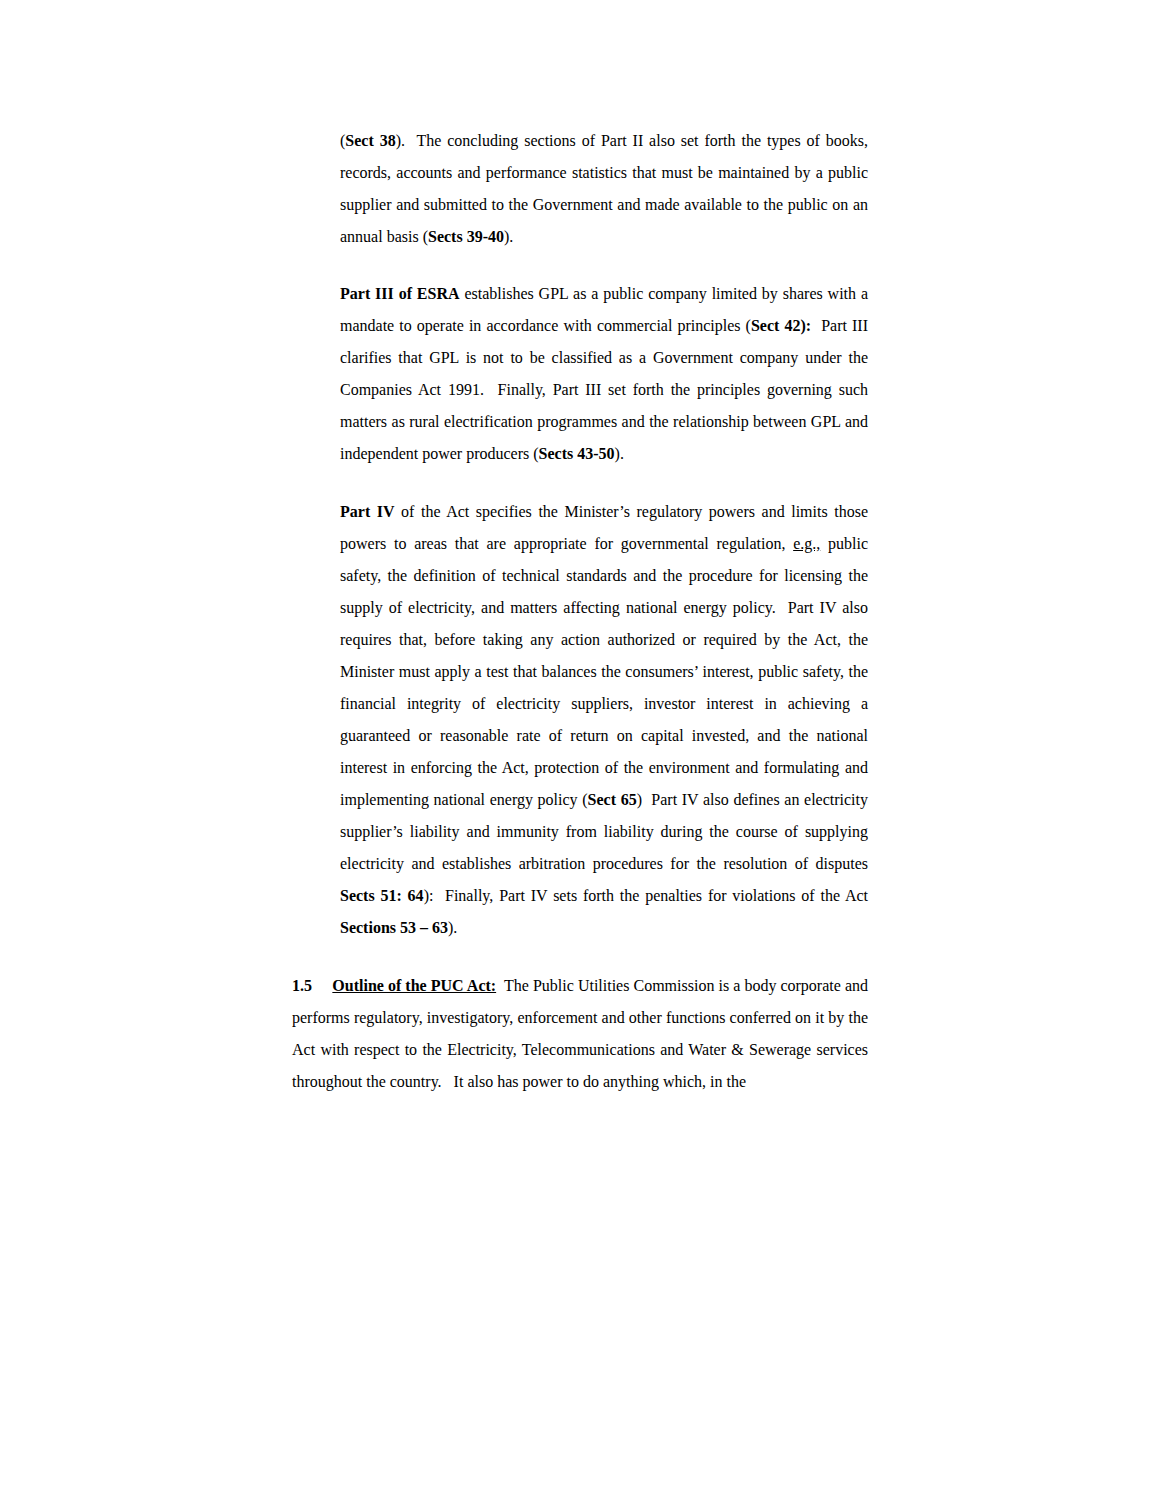(Sect 38). The concluding sections of Part II also set forth the types of books, records, accounts and performance statistics that must be maintained by a public supplier and submitted to the Government and made available to the public on an annual basis (Sects 39-40).
Part III of ESRA establishes GPL as a public company limited by shares with a mandate to operate in accordance with commercial principles (Sect 42): Part III clarifies that GPL is not to be classified as a Government company under the Companies Act 1991. Finally, Part III set forth the principles governing such matters as rural electrification programmes and the relationship between GPL and independent power producers (Sects 43-50).
Part IV of the Act specifies the Minister’s regulatory powers and limits those powers to areas that are appropriate for governmental regulation, e.g., public safety, the definition of technical standards and the procedure for licensing the supply of electricity, and matters affecting national energy policy. Part IV also requires that, before taking any action authorized or required by the Act, the Minister must apply a test that balances the consumers’ interest, public safety, the financial integrity of electricity suppliers, investor interest in achieving a guaranteed or reasonable rate of return on capital invested, and the national interest in enforcing the Act, protection of the environment and formulating and implementing national energy policy (Sect 65) Part IV also defines an electricity supplier’s liability and immunity from liability during the course of supplying electricity and establishes arbitration procedures for the resolution of disputes Sects 51: 64): Finally, Part IV sets forth the penalties for violations of the Act Sections 53 – 63).
1.5 Outline of the PUC Act: The Public Utilities Commission is a body corporate and performs regulatory, investigatory, enforcement and other functions conferred on it by the Act with respect to the Electricity, Telecommunications and Water & Sewerage services throughout the country. It also has power to do anything which, in the